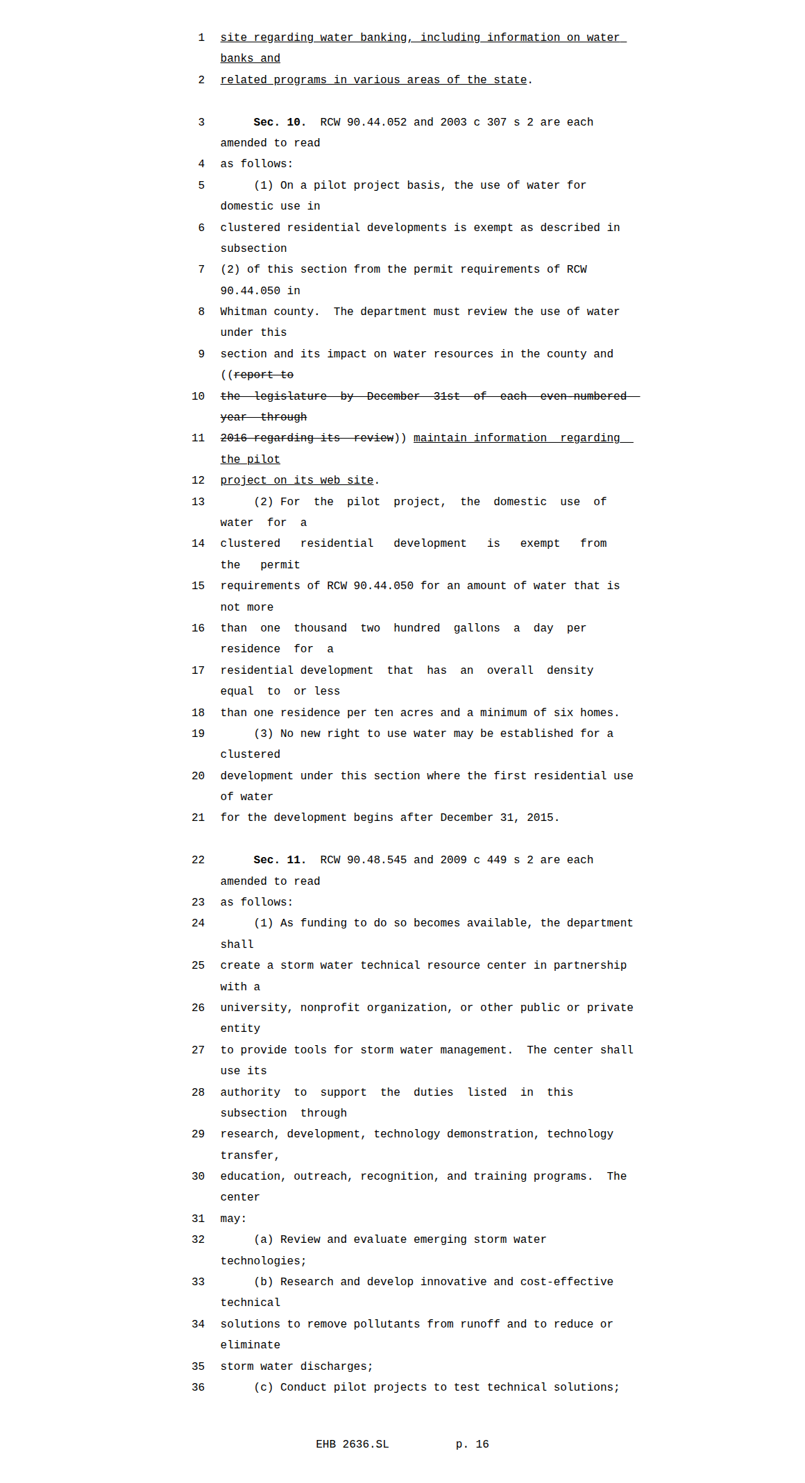1 site regarding water banking, including information on water banks and
2 related programs in various areas of the state.
3 Sec. 10. RCW 90.44.052 and 2003 c 307 s 2 are each amended to read
4 as follows:
5 (1) On a pilot project basis, the use of water for domestic use in
6 clustered residential developments is exempt as described in subsection
7(2) of this section from the permit requirements of RCW 90.44.050 in
8 Whitman county. The department must review the use of water under this
9 section and its impact on water resources in the county and ((report to
10 the legislature by December 31st of each even-numbered year through
112016 regarding its review)) maintain information regarding the pilot
12 project on its web site.
13 (2) For the pilot project, the domestic use of water for a
14 clustered residential development is exempt from the permit
15 requirements of RCW 90.44.050 for an amount of water that is not more
16 than one thousand two hundred gallons a day per residence for a
17 residential development that has an overall density equal to or less
18 than one residence per ten acres and a minimum of six homes.
19 (3) No new right to use water may be established for a clustered
20 development under this section where the first residential use of water
21 for the development begins after December 31, 2015.
22 Sec. 11. RCW 90.48.545 and 2009 c 449 s 2 are each amended to read
23 as follows:
24 (1) As funding to do so becomes available, the department shall
25 create a storm water technical resource center in partnership with a
26 university, nonprofit organization, or other public or private entity
27 to provide tools for storm water management. The center shall use its
28 authority to support the duties listed in this subsection through
29 research, development, technology demonstration, technology transfer,
30 education, outreach, recognition, and training programs. The center
31 may:
32 (a) Review and evaluate emerging storm water technologies;
33 (b) Research and develop innovative and cost-effective technical
34 solutions to remove pollutants from runoff and to reduce or eliminate
35 storm water discharges;
36 (c) Conduct pilot projects to test technical solutions;
EHB 2636.SL p. 16